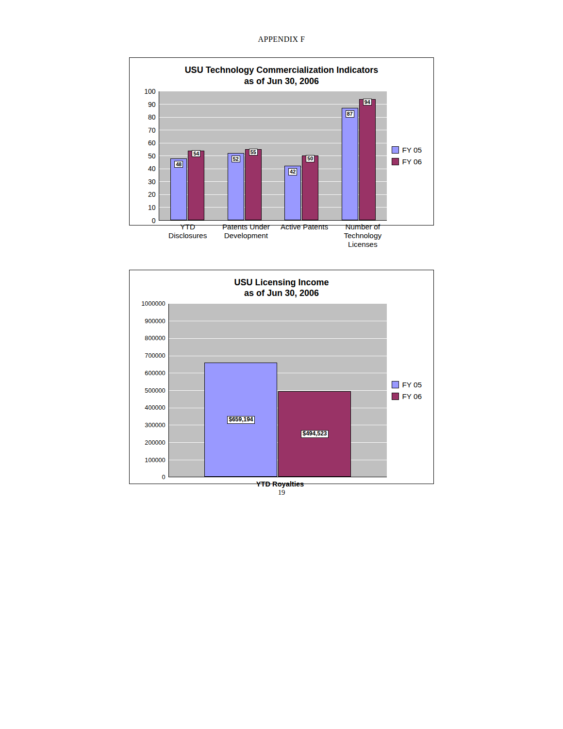APPENDIX F
USU Technology Commercialization Indicators as of Jun 30, 2006
100
90
80
70
60
50
40
30
20
10
0
48
54
52
55
42
50
87
94
FY 05
FY 06
YTD
Disclosures
Patents Under
Development
Active Patents
Number of
Technology
Licenses
USU Licensing Income as of Jun 30, 2006
1000000
900000
800000
700000
600000
500000
400000
300000
200000
100000
0
$659,194
$494,523
FY 05
FY 06
YTD Royalties
19